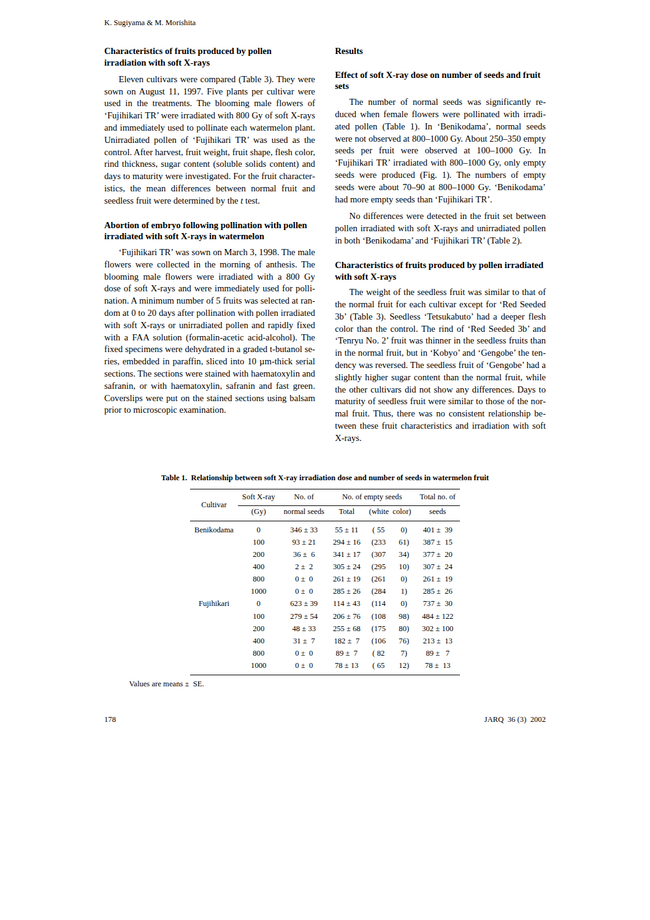K. Sugiyama & M. Morishita
Characteristics of fruits produced by pollen irradiation with soft X-rays
Eleven cultivars were compared (Table 3). They were sown on August 11, 1997. Five plants per cultivar were used in the treatments. The blooming male flowers of ‘Fujihikari TR’ were irradiated with 800 Gy of soft X-rays and immediately used to pollinate each watermelon plant. Unirradiated pollen of ‘Fujihikari TR’ was used as the control. After harvest, fruit weight, fruit shape, flesh color, rind thickness, sugar content (soluble solids content) and days to maturity were investigated. For the fruit characteristics, the mean differences between normal fruit and seedless fruit were determined by the t test.
Abortion of embryo following pollination with pollen irradiated with soft X-rays in watermelon
‘Fujihikari TR’ was sown on March 3, 1998. The male flowers were collected in the morning of anthesis. The blooming male flowers were irradiated with a 800 Gy dose of soft X-rays and were immediately used for pollination. A minimum number of 5 fruits was selected at random at 0 to 20 days after pollination with pollen irradiated with soft X-rays or unirradiated pollen and rapidly fixed with a FAA solution (formalin-acetic acid-alcohol). The fixed specimens were dehydrated in a graded t-butanol series, embedded in paraffin, sliced into 10 µm-thick serial sections. The sections were stained with haematoxylin and safranin, or with haematoxylin, safranin and fast green. Coverslips were put on the stained sections using balsam prior to microscopic examination.
Results
Effect of soft X-ray dose on number of seeds and fruit sets
The number of normal seeds was significantly reduced when female flowers were pollinated with irradiated pollen (Table 1). In ‘Benikodama’, normal seeds were not observed at 800–1000 Gy. About 250–350 empty seeds per fruit were observed at 100–1000 Gy. In ‘Fujihikari TR’ irradiated with 800–1000 Gy, only empty seeds were produced (Fig. 1). The numbers of empty seeds were about 70–90 at 800–1000 Gy. ‘Benikodama’ had more empty seeds than ‘Fujihikari TR’.
No differences were detected in the fruit set between pollen irradiated with soft X-rays and unirradiated pollen in both ‘Benikodama’ and ‘Fujihikari TR’ (Table 2).
Characteristics of fruits produced by pollen irradiated with soft X-rays
The weight of the seedless fruit was similar to that of the normal fruit for each cultivar except for ‘Red Seeded 3b’ (Table 3). Seedless ‘Tetsukabuto’ had a deeper flesh color than the control. The rind of ‘Red Seeded 3b’ and ‘Tenryu No. 2’ fruit was thinner in the seedless fruits than in the normal fruit, but in ‘Kobyo’ and ‘Gengobe’ the tendency was reversed. The seedless fruit of ‘Gengobe’ had a slightly higher sugar content than the normal fruit, while the other cultivars did not show any differences. Days to maturity of seedless fruit were similar to those of the normal fruit. Thus, there was no consistent relationship between these fruit characteristics and irradiation with soft X-rays.
Table 1. Relationship between soft X-ray irradiation dose and number of seeds in watermelon fruit
| Cultivar | Soft X-ray | No. of | No. of empty seeds | Total no. of |
| --- | --- | --- | --- | --- |
| (Gy) | normal seeds | Total | (white color) | seeds |
| Benikodama | 0 | 346 ± 33 | 55 ± 11 | ( 55 | 0) | 401 ± 39 |
| | 100 | 93 ± 21 | 294 ± 16 | (233 | 61) | 387 ± 15 |
| | 200 | 36 ± 6 | 341 ± 17 | (307 | 34) | 377 ± 20 |
| | 400 | 2 ± 2 | 305 ± 24 | (295 | 10) | 307 ± 24 |
| | 800 | 0 ± 0 | 261 ± 19 | (261 | 0) | 261 ± 19 |
| | 1000 | 0 ± 0 | 285 ± 26 | (284 | 1) | 285 ± 26 |
| Fujihikari | 0 | 623 ± 39 | 114 ± 43 | (114 | 0) | 737 ± 30 |
| | 100 | 279 ± 54 | 206 ± 76 | (108 | 98) | 484 ± 122 |
| | 200 | 48 ± 33 | 255 ± 68 | (175 | 80) | 302 ± 100 |
| | 400 | 31 ± 7 | 182 ± 7 | (106 | 76) | 213 ± 13 |
| | 800 | 0 ± 0 | 89 ± 7 | ( 82 | 7) | 89 ± 7 |
| | 1000 | 0 ± 0 | 78 ± 13 | ( 65 | 12) | 78 ± 13 |
Values are means ± SE.
178
JARQ 36 (3) 2002